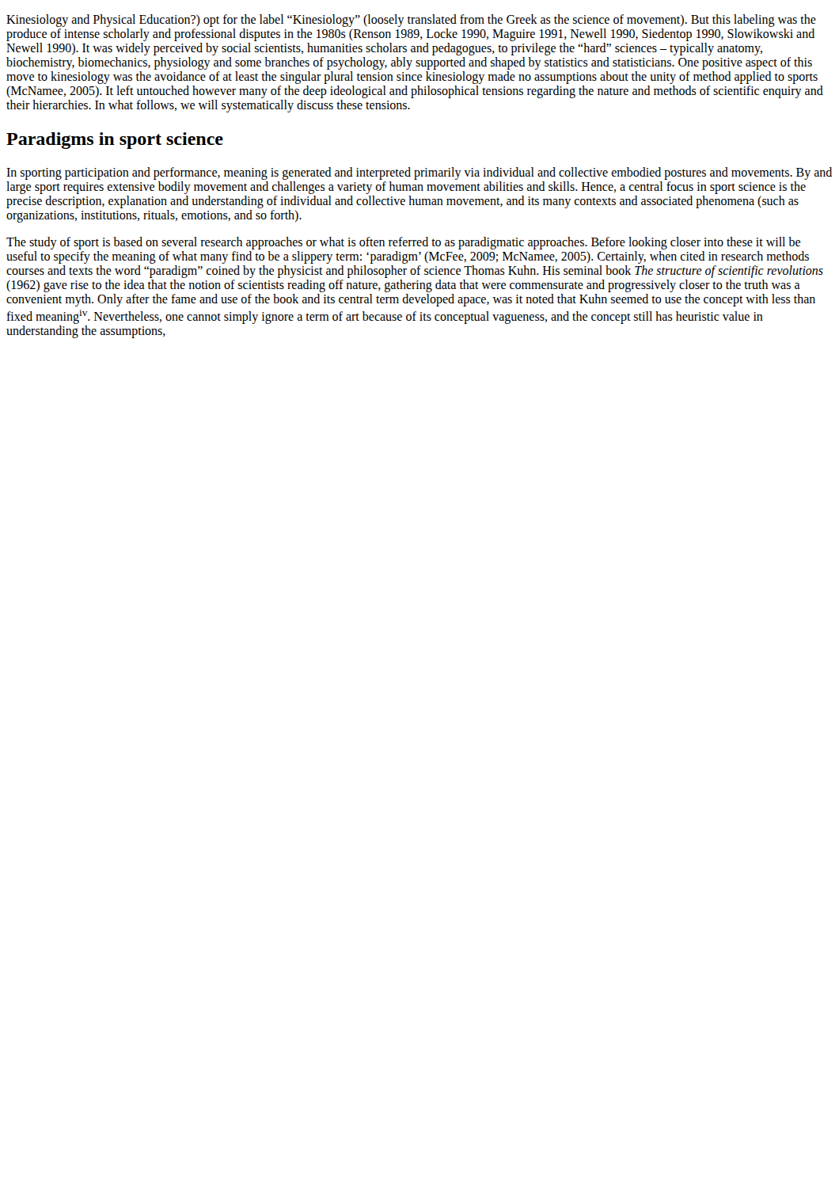Kinesiology and Physical Education?) opt for the label “Kinesiology” (loosely translated from the Greek as the science of movement). But this labeling was the produce of intense scholarly and professional disputes in the 1980s (Renson 1989, Locke 1990, Maguire 1991, Newell 1990, Siedentop 1990, Slowikowski and Newell 1990). It was widely perceived by social scientists, humanities scholars and pedagogues, to privilege the “hard” sciences – typically anatomy, biochemistry, biomechanics, physiology and some branches of psychology, ably supported and shaped by statistics and statisticians. One positive aspect of this move to kinesiology was the avoidance of at least the singular plural tension since kinesiology made no assumptions about the unity of method applied to sports (McNamee, 2005). It left untouched however many of the deep ideological and philosophical tensions regarding the nature and methods of scientific enquiry and their hierarchies. In what follows, we will systematically discuss these tensions.
Paradigms in sport science
In sporting participation and performance, meaning is generated and interpreted primarily via individual and collective embodied postures and movements. By and large sport requires extensive bodily movement and challenges a variety of human movement abilities and skills. Hence, a central focus in sport science is the precise description, explanation and understanding of individual and collective human movement, and its many contexts and associated phenomena (such as organizations, institutions, rituals, emotions, and so forth).
The study of sport is based on several research approaches or what is often referred to as paradigmatic approaches. Before looking closer into these it will be useful to specify the meaning of what many find to be a slippery term: ‘paradigm’ (McFee, 2009; McNamee, 2005). Certainly, when cited in research methods courses and texts the word “paradigm” coined by the physicist and philosopher of science Thomas Kuhn. His seminal book The structure of scientific revolutions (1962) gave rise to the idea that the notion of scientists reading off nature, gathering data that were commensurate and progressively closer to the truth was a convenient myth. Only after the fame and use of the book and its central term developed apace, was it noted that Kuhn seemed to use the concept with less than fixed meaningiv. Nevertheless, one cannot simply ignore a term of art because of its conceptual vagueness, and the concept still has heuristic value in understanding the assumptions,